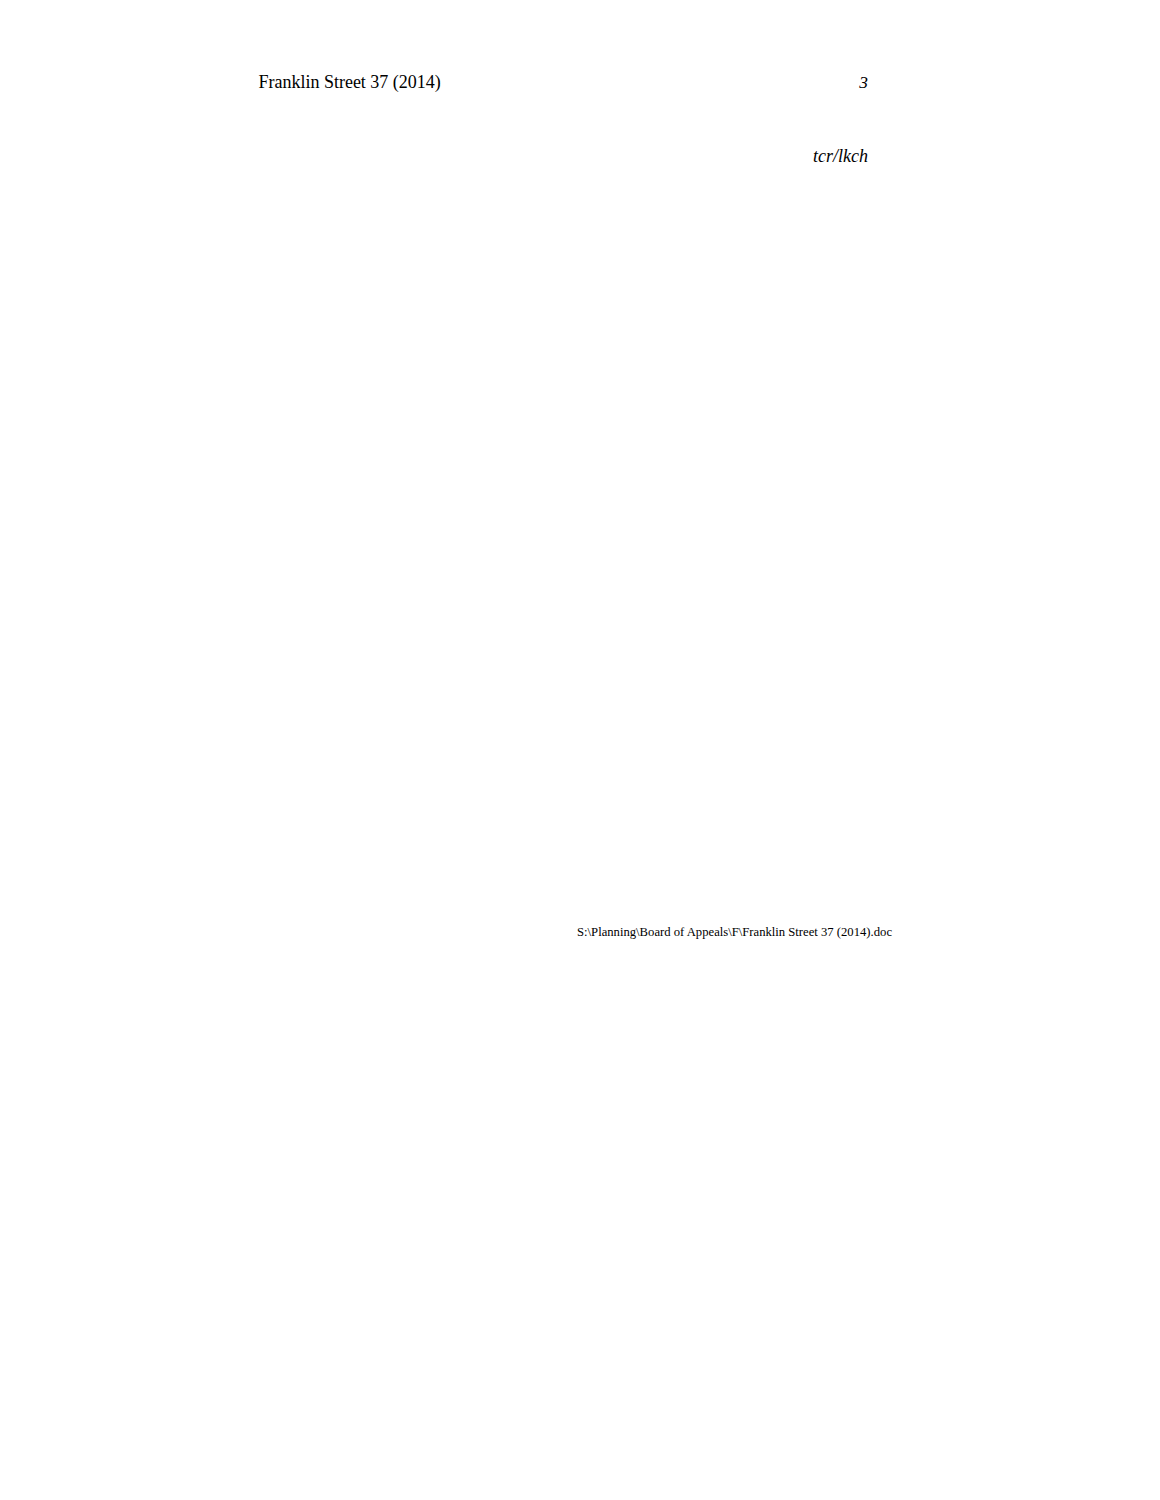Franklin Street 37 (2014) 3
tcr/lkch
S:\Planning\Board of Appeals\F\Franklin Street 37 (2014).doc